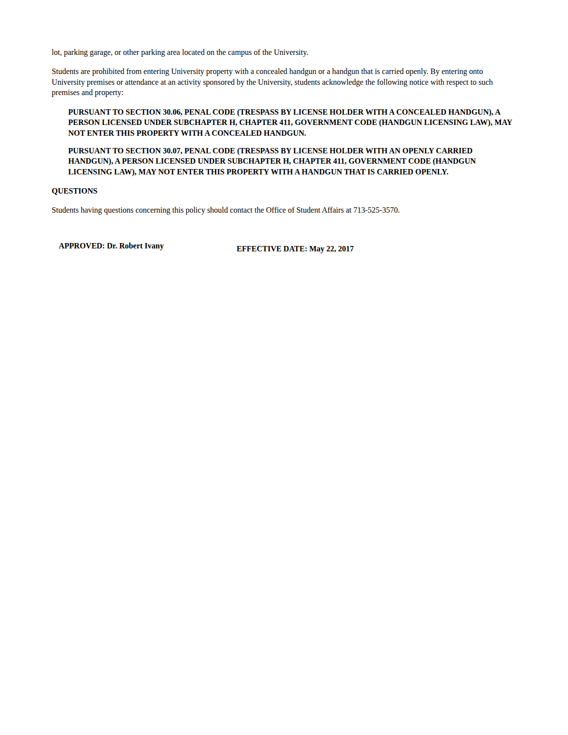lot, parking garage, or other parking area located on the campus of the University.
Students are prohibited from entering University property with a concealed handgun or a handgun that is carried openly. By entering onto University premises or attendance at an activity sponsored by the University, students acknowledge the following notice with respect to such premises and property:
PURSUANT TO SECTION 30.06, PENAL CODE (TRESPASS BY LICENSE HOLDER WITH A CONCEALED HANDGUN), A PERSON LICENSED UNDER SUBCHAPTER H, CHAPTER 411, GOVERNMENT CODE (HANDGUN LICENSING LAW), MAY NOT ENTER THIS PROPERTY WITH A CONCEALED HANDGUN.
PURSUANT TO SECTION 30.07, PENAL CODE (TRESPASS BY LICENSE HOLDER WITH AN OPENLY CARRIED HANDGUN), A PERSON LICENSED UNDER SUBCHAPTER H, CHAPTER 411, GOVERNMENT CODE (HANDGUN LICENSING LAW), MAY NOT ENTER THIS PROPERTY WITH A HANDGUN THAT IS CARRIED OPENLY.
QUESTIONS
Students having questions concerning this policy should contact the Office of Student Affairs at 713-525-3570.
APPROVED: Dr. Robert Ivany EFFECTIVE DATE: May 22, 2017